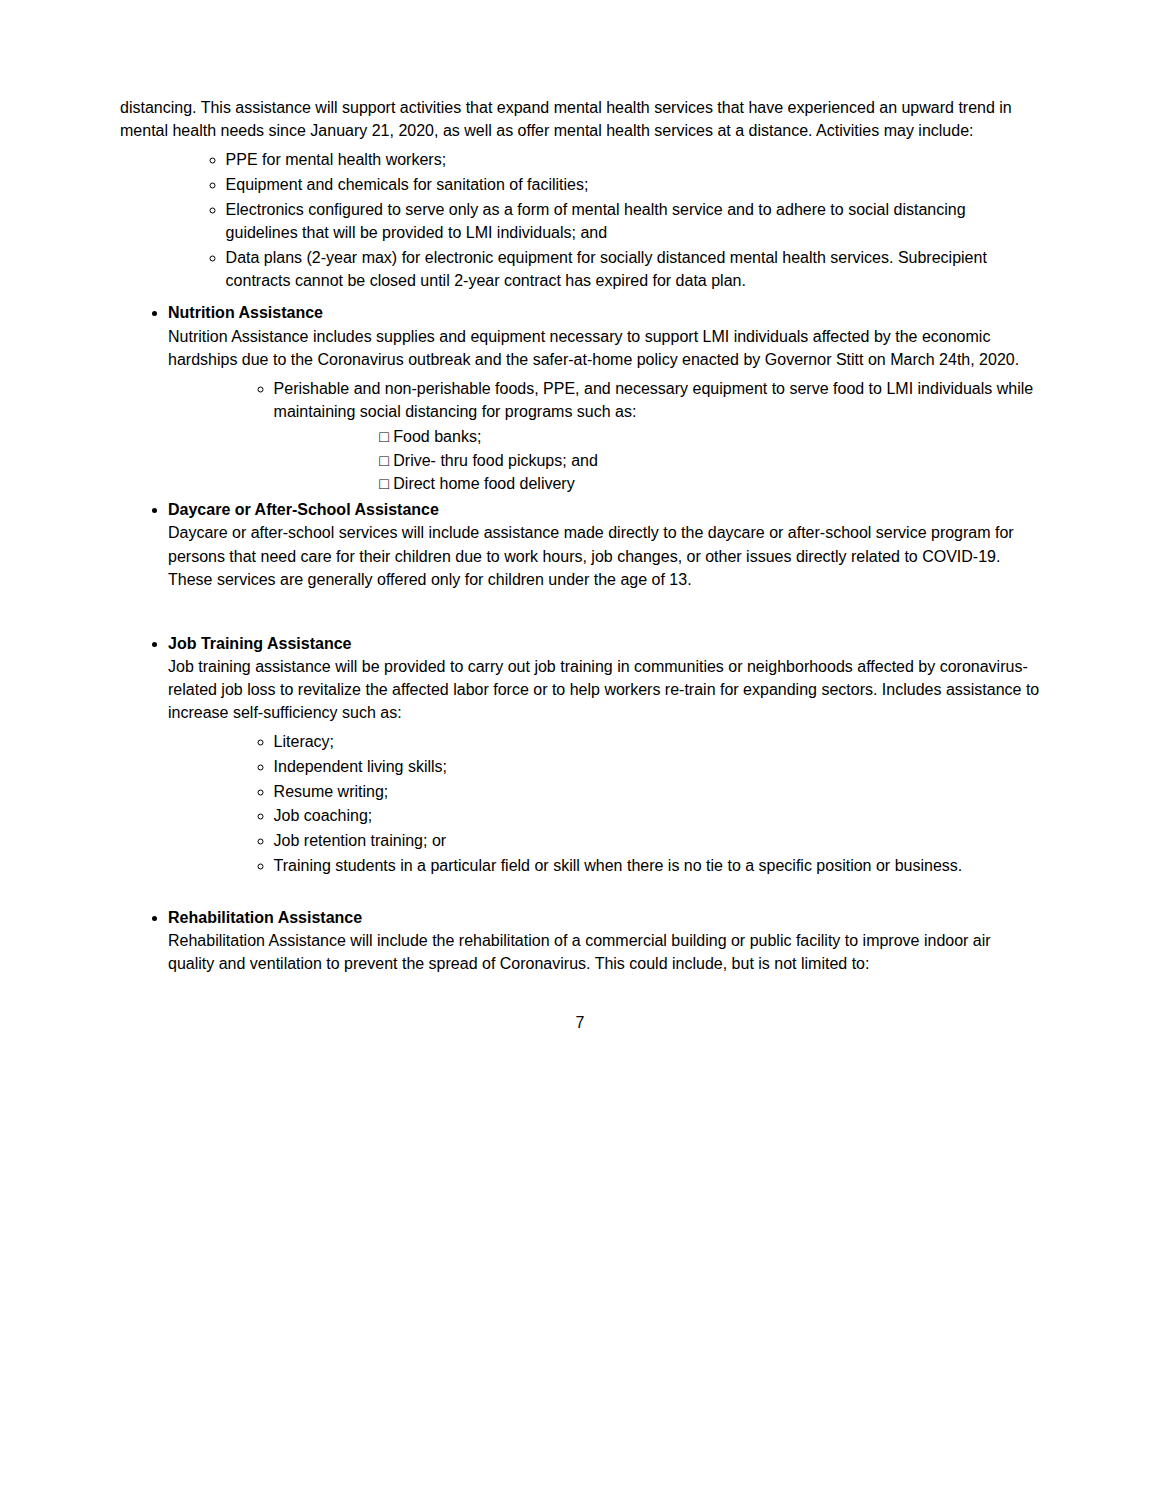distancing. This assistance will support activities that expand mental health services that have experienced an upward trend in mental health needs since January 21, 2020, as well as offer mental health services at a distance. Activities may include:
PPE for mental health workers;
Equipment and chemicals for sanitation of facilities;
Electronics configured to serve only as a form of mental health service and to adhere to social distancing guidelines that will be provided to LMI individuals; and
Data plans (2-year max) for electronic equipment for socially distanced mental health services. Subrecipient contracts cannot be closed until 2-year contract has expired for data plan.
Nutrition Assistance
Nutrition Assistance includes supplies and equipment necessary to support LMI individuals affected by the economic hardships due to the Coronavirus outbreak and the safer-at-home policy enacted by Governor Stitt on March 24th, 2020.
Perishable and non-perishable foods, PPE, and necessary equipment to serve food to LMI individuals while maintaining social distancing for programs such as:
Food banks;
Drive- thru food pickups; and
Direct home food delivery
Daycare or After-School Assistance
Daycare or after-school services will include assistance made directly to the daycare or after-school service program for persons that need care for their children due to work hours, job changes, or other issues directly related to COVID-19. These services are generally offered only for children under the age of 13.
Job Training Assistance
Job training assistance will be provided to carry out job training in communities or neighborhoods affected by coronavirus-related job loss to revitalize the affected labor force or to help workers re-train for expanding sectors. Includes assistance to increase self-sufficiency such as:
Literacy;
Independent living skills;
Resume writing;
Job coaching;
Job retention training; or
Training students in a particular field or skill when there is no tie to a specific position or business.
Rehabilitation Assistance
Rehabilitation Assistance will include the rehabilitation of a commercial building or public facility to improve indoor air quality and ventilation to prevent the spread of Coronavirus. This could include, but is not limited to:
7